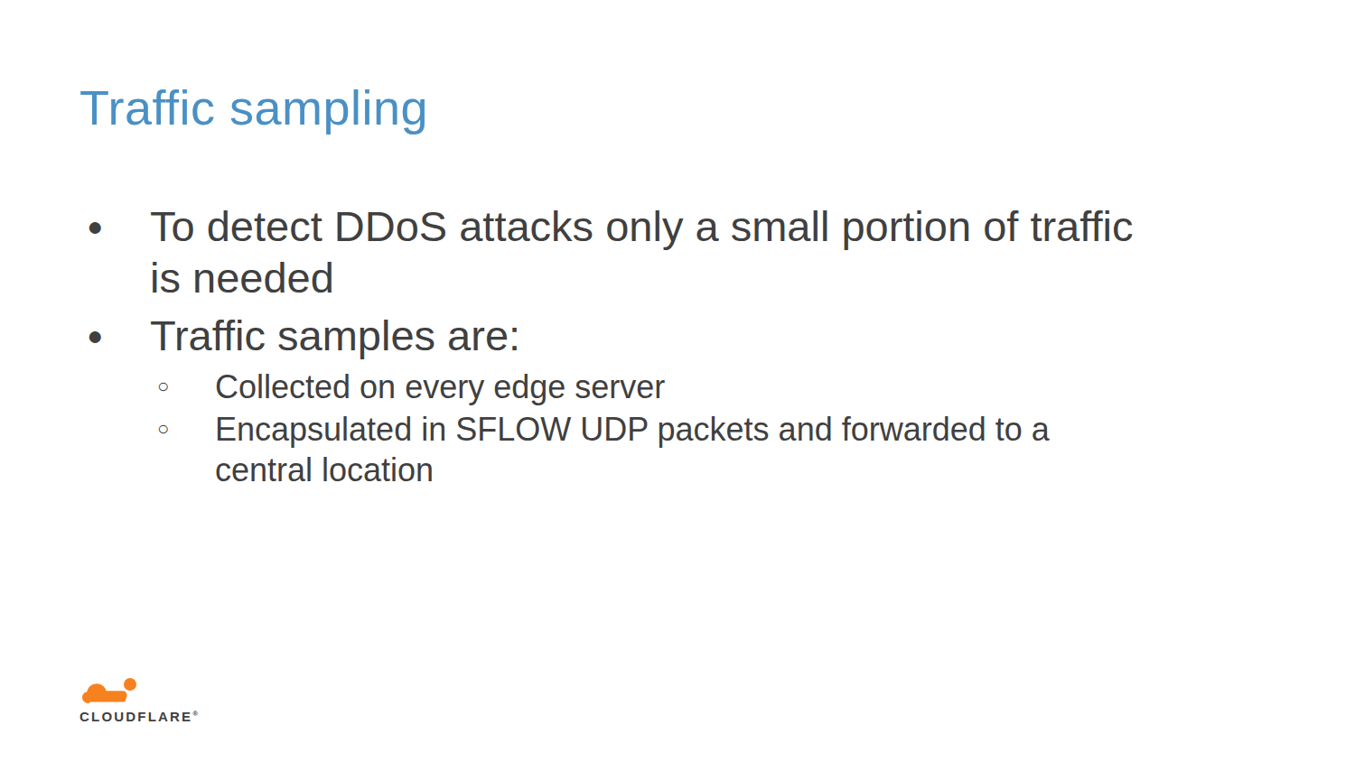Traffic sampling
To detect DDoS attacks only a small portion of traffic is needed
Traffic samples are:
Collected on every edge server
Encapsulated in SFLOW UDP packets and forwarded to a central location
CLOUDFLARE®